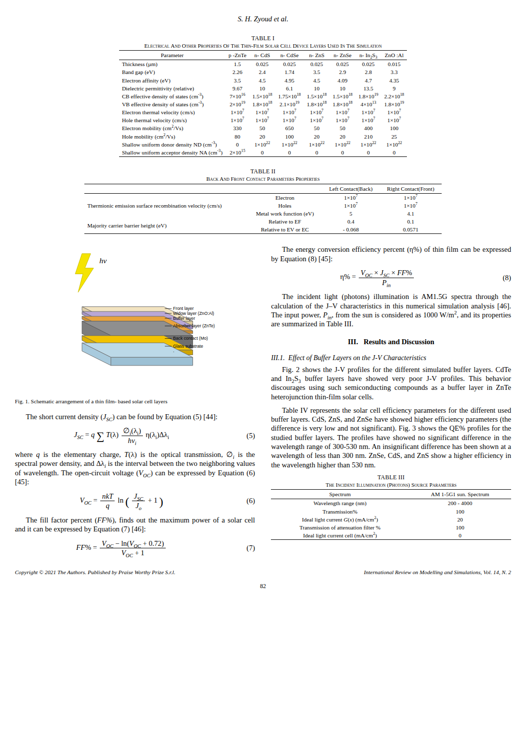S. H. Zyoud et al.
TABLE I Electrical And Other Properties Of The Thin-Film Solar Cell Device Layers Used In The Simulation
| Parameter | p -ZnTe | n- CdS | n- CdSe | n- ZnS | n- ZnSe | n- In 2 S 3 | ZnO :Al |
| --- | --- | --- | --- | --- | --- | --- | --- |
| Thickness (µm) | 1.5 | 0.025 | 0.025 | 0.025 | 0.025 | 0.025 | 0.015 |
| Band gap (eV) | 2.26 | 2.4 | 1.74 | 3.5 | 2.9 | 2.8 | 3.3 |
| Electron affinity (eV) | 3.5 | 4.5 | 4.95 | 4.5 | 4.09 | 4.7 | 4.35 |
| Dielectric permittivity (relative) | 9.67 | 10 | 6.1 | 10 | 10 | 13.5 | 9 |
| CB effective density of states (cm -3 ) | 7×10 16 | 1.5×10 18 | 1.75×10 18 | 1.5×10 18 | 1.5×10 18 | 1.8×10 19 | 2.2×10 18 |
| VB effective density of states (cm -3 ) | 2×10 19 | 1.8×10 18 | 2.1×10 19 | 1.8×10 18 | 1.8×10 18 | 4×10 13 | 1.8×10 19 |
| Electron thermal velocity (cm/s) | 1×10 7 | 1×10 7 | 1×10 7 | 1×10 7 | 1×10 7 | 1×10 7 | 1×10 7 |
| Hole thermal velocity (cm/s) | 1×10 7 | 1×10 7 | 1×10 7 | 1×10 7 | 1×10 7 | 1×10 7 | 1×10 7 |
| Electron mobility (cm 2 /Vs) | 330 | 50 | 650 | 50 | 50 | 400 | 100 |
| Hole mobility (cm 2 /Vs) | 80 | 20 | 100 | 20 | 20 | 210 | 25 |
| Shallow uniform donor density ND (cm -3 ) | 0 | 1×10 22 | 1×10 22 | 1×10 22 | 1×10 22 | 1×10 22 | 1×10 22 |
| Shallow uniform acceptor density NA (cm -3 ) | 2×10 15 | 0 | 0 | 0 | 0 | 0 | 0 |
TABLE II Back And Front Contact Parameters Properties
| | | Left Contact(Back) | Right Contact(Front) |
| --- | --- | --- | --- |
| Thermionic emission surface recombination velocity (cm/s) | Electron | 1×10 7 | 1×10 7 |
| Holes | 1×10 7 | 1×10 7 |
| Metal work function (eV) | 5 | 4.1 |
| Majority carrier barrier height (eV) | Relative to EF | 0.4 | 0.1 |
| Relative to EV or EC | - 0.068 | 0.0571 |
hv Front layer Widow layer (ZnO:Al) Buffer layer Absorber layer (ZnTe) Back contact (Mo) Glass substrate .
Fig. 1. Schematic arrangement of a thin film- based solar cell layers
The short current density (JSC) can be found by Equation (5) [44]:
JSC = q ∑ T(λ) ∅i(λi) hvi η(λi)Δλi
(5)
where q is the elementary charge, T(λ) is the optical transmission, ∅i is the spectral power density, and Δλi is the interval between the two neighboring values of wavelength. The open-circuit voltage (VOC) can be expressed by Equation (6) [45]:
VOC = nkT q ln ( JSC Jo + 1 )
(6)
The fill factor percent (FF%), finds out the maximum power of a solar cell and it can be expressed by Equation (7) [46]:
FF% = VOC − ln(VOC + 0.72) VOC + 1
(7)
The energy conversion efficiency percent (η%) of thin film can be expressed by Equation (8) [45]:
η% = VOC × JSC × FF% Pin
(8)
The incident light (photons) illumination is AM1.5G spectra through the calculation of the J–V characteristics in this numerical simulation analysis [46]. The input power, Pin, from the sun is considered as 1000 W/m2, and its properties are summarized in Table III.
III. Results and Discussion
III.1. Effect of Buffer Layers on the J-V Characteristics
Fig. 2 shows the J-V profiles for the different simulated buffer layers. CdTe and In2S3 buffer layers have showed very poor J-V profiles. This behavior discourages using such semiconducting compounds as a buffer layer in ZnTe heterojunction thin-film solar cells.
Table IV represents the solar cell efficiency parameters for the different used buffer layers. CdS, ZnS, and ZnSe have showed higher efficiency parameters (the difference is very low and not significant). Fig. 3 shows the QE% profiles for the studied buffer layers. The profiles have showed no significant difference in the wavelength range of 300-530 nm. An insignificant difference has been shown at a wavelength of less than 300 nm. ZnSe, CdS, and ZnS show a higher efficiency in the wavelength higher than 530 nm.
TABLE III The Incident Illumination (Photons) Source Parameters
| Spectrum | AM 1-5G1 sun. Spectrum |
| --- | --- |
| Wavelength range (nm) | 200 - 4000 |
| Transmission% | 100 |
| Ideal light current G ( x ) (mA/cm 2 ) | 20 |
| Transmission of attenuation filter % | 100 |
| Ideal light current cell (mA/cm 2 ) | 0 |
Copyright © 2021 The Authors. Published by Praise Worthy Prize S.r.l.
International Review on Modelling and Simulations, Vol. 14, N. 2
82